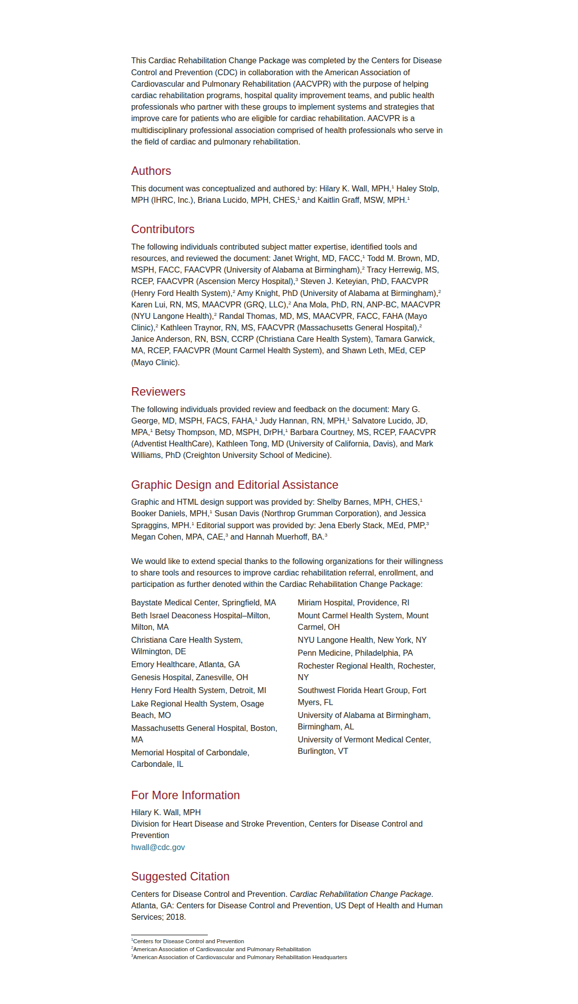This Cardiac Rehabilitation Change Package was completed by the Centers for Disease Control and Prevention (CDC) in collaboration with the American Association of Cardiovascular and Pulmonary Rehabilitation (AACVPR) with the purpose of helping cardiac rehabilitation programs, hospital quality improvement teams, and public health professionals who partner with these groups to implement systems and strategies that improve care for patients who are eligible for cardiac rehabilitation. AACVPR is a multidisciplinary professional association comprised of health professionals who serve in the field of cardiac and pulmonary rehabilitation.
Authors
This document was conceptualized and authored by: Hilary K. Wall, MPH,1 Haley Stolp, MPH (IHRC, Inc.), Briana Lucido, MPH, CHES,1 and Kaitlin Graff, MSW, MPH.1
Contributors
The following individuals contributed subject matter expertise, identified tools and resources, and reviewed the document: Janet Wright, MD, FACC,1 Todd M. Brown, MD, MSPH, FACC, FAACVPR (University of Alabama at Birmingham),2 Tracy Herrewig, MS, RCEP, FAACVPR (Ascension Mercy Hospital),3 Steven J. Keteyian, PhD, FAACVPR (Henry Ford Health System),2 Amy Knight, PhD (University of Alabama at Birmingham),2 Karen Lui, RN, MS, MAACVPR (GRQ, LLC),2 Ana Mola, PhD, RN, ANP-BC, MAACVPR (NYU Langone Health),2 Randal Thomas, MD, MS, MAACVPR, FACC, FAHA (Mayo Clinic),2 Kathleen Traynor, RN, MS, FAACVPR (Massachusetts General Hospital),2 Janice Anderson, RN, BSN, CCRP (Christiana Care Health System), Tamara Garwick, MA, RCEP, FAACVPR (Mount Carmel Health System), and Shawn Leth, MEd, CEP (Mayo Clinic).
Reviewers
The following individuals provided review and feedback on the document: Mary G. George, MD, MSPH, FACS, FAHA,1 Judy Hannan, RN, MPH,1 Salvatore Lucido, JD, MPA,1 Betsy Thompson, MD, MSPH, DrPH,1 Barbara Courtney, MS, RCEP, FAACVPR (Adventist HealthCare), Kathleen Tong, MD (University of California, Davis), and Mark Williams, PhD (Creighton University School of Medicine).
Graphic Design and Editorial Assistance
Graphic and HTML design support was provided by: Shelby Barnes, MPH, CHES,1 Booker Daniels, MPH,1 Susan Davis (Northrop Grumman Corporation), and Jessica Spraggins, MPH.1 Editorial support was provided by: Jena Eberly Stack, MEd, PMP,3 Megan Cohen, MPA, CAE,3 and Hannah Muerhoff, BA.3
We would like to extend special thanks to the following organizations for their willingness to share tools and resources to improve cardiac rehabilitation referral, enrollment, and participation as further denoted within the Cardiac Rehabilitation Change Package:
Baystate Medical Center, Springfield, MA
Beth Israel Deaconess Hospital–Milton, Milton, MA
Christiana Care Health System, Wilmington, DE
Emory Healthcare, Atlanta, GA
Genesis Hospital, Zanesville, OH
Henry Ford Health System, Detroit, MI
Lake Regional Health System, Osage Beach, MO
Massachusetts General Hospital, Boston, MA
Memorial Hospital of Carbondale, Carbondale, IL
Miriam Hospital, Providence, RI
Mount Carmel Health System, Mount Carmel, OH
NYU Langone Health, New York, NY
Penn Medicine, Philadelphia, PA
Rochester Regional Health, Rochester, NY
Southwest Florida Heart Group, Fort Myers, FL
University of Alabama at Birmingham, Birmingham, AL
University of Vermont Medical Center, Burlington, VT
For More Information
Hilary K. Wall, MPH
Division for Heart Disease and Stroke Prevention, Centers for Disease Control and Prevention
hwall@cdc.gov
Suggested Citation
Centers for Disease Control and Prevention. Cardiac Rehabilitation Change Package. Atlanta, GA: Centers for Disease Control and Prevention, US Dept of Health and Human Services; 2018.
1Centers for Disease Control and Prevention
2American Association of Cardiovascular and Pulmonary Rehabilitation
3American Association of Cardiovascular and Pulmonary Rehabilitation Headquarters